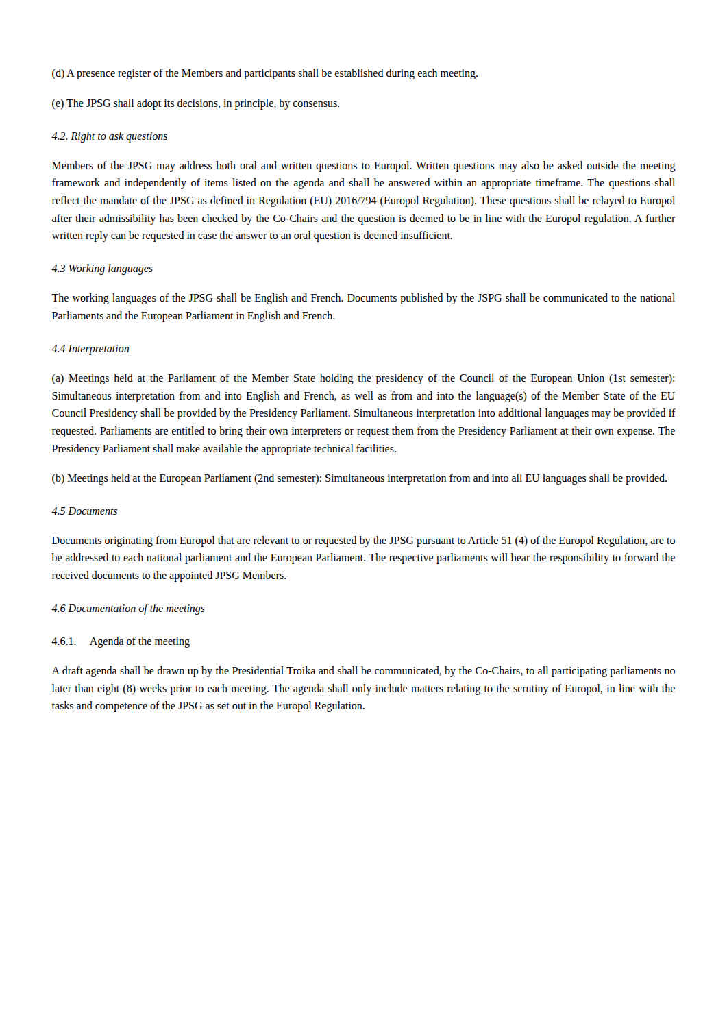(d) A presence register of the Members and participants shall be established during each meeting.
(e) The JPSG shall adopt its decisions, in principle, by consensus.
4.2. Right to ask questions
Members of the JPSG may address both oral and written questions to Europol. Written questions may also be asked outside the meeting framework and independently of items listed on the agenda and shall be answered within an appropriate timeframe. The questions shall reflect the mandate of the JPSG as defined in Regulation (EU) 2016/794 (Europol Regulation). These questions shall be relayed to Europol after their admissibility has been checked by the Co-Chairs and the question is deemed to be in line with the Europol regulation. A further written reply can be requested in case the answer to an oral question is deemed insufficient.
4.3 Working languages
The working languages of the JPSG shall be English and French. Documents published by the JSPG shall be communicated to the national Parliaments and the European Parliament in English and French.
4.4 Interpretation
(a) Meetings held at the Parliament of the Member State holding the presidency of the Council of the European Union (1st semester): Simultaneous interpretation from and into English and French, as well as from and into the language(s) of the Member State of the EU Council Presidency shall be provided by the Presidency Parliament. Simultaneous interpretation into additional languages may be provided if requested. Parliaments are entitled to bring their own interpreters or request them from the Presidency Parliament at their own expense. The Presidency Parliament shall make available the appropriate technical facilities.
(b) Meetings held at the European Parliament (2nd semester): Simultaneous interpretation from and into all EU languages shall be provided.
4.5 Documents
Documents originating from Europol that are relevant to or requested by the JPSG pursuant to Article 51 (4) of the Europol Regulation, are to be addressed to each national parliament and the European Parliament. The respective parliaments will bear the responsibility to forward the received documents to the appointed JPSG Members.
4.6 Documentation of the meetings
4.6.1. Agenda of the meeting
A draft agenda shall be drawn up by the Presidential Troika and shall be communicated, by the Co-Chairs, to all participating parliaments no later than eight (8) weeks prior to each meeting. The agenda shall only include matters relating to the scrutiny of Europol, in line with the tasks and competence of the JPSG as set out in the Europol Regulation.